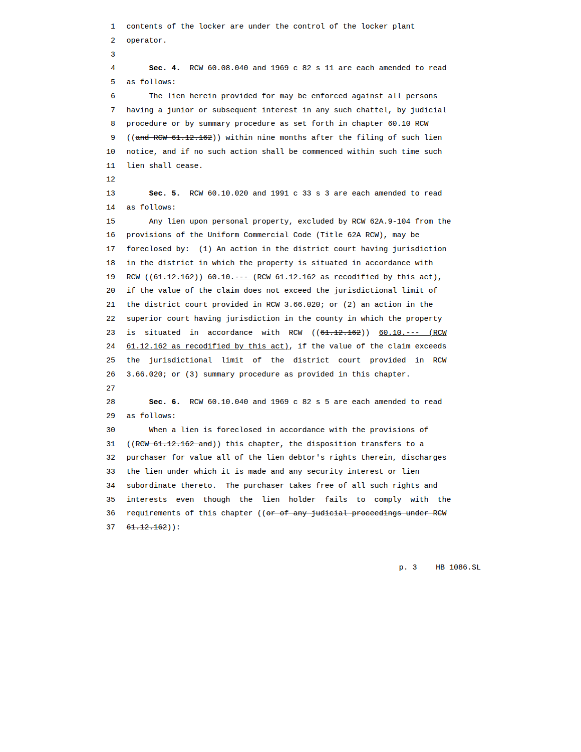contents of the locker are under the control of the locker plant
operator.
Sec. 4. RCW 60.08.040 and 1969 c 82 s 11 are each amended to read
as follows:
The lien herein provided for may be enforced against all persons
having a junior or subsequent interest in any such chattel, by judicial
procedure or by summary procedure as set forth in chapter 60.10 RCW
((and RCW 61.12.162)) within nine months after the filing of such lien
notice, and if no such action shall be commenced within such time such
lien shall cease.
Sec. 5. RCW 60.10.020 and 1991 c 33 s 3 are each amended to read
as follows:
Any lien upon personal property, excluded by RCW 62A.9-104 from the
provisions of the Uniform Commercial Code (Title 62A RCW), may be
foreclosed by: (1) An action in the district court having jurisdiction
in the district in which the property is situated in accordance with
RCW ((61.12.162)) 60.10.--- (RCW 61.12.162 as recodified by this act),
if the value of the claim does not exceed the jurisdictional limit of
the district court provided in RCW 3.66.020; or (2) an action in the
superior court having jurisdiction in the county in which the property
is situated in accordance with RCW ((61.12.162)) 60.10.--- (RCW
61.12.162 as recodified by this act), if the value of the claim exceeds
the jurisdictional limit of the district court provided in RCW
3.66.020; or (3) summary procedure as provided in this chapter.
Sec. 6. RCW 60.10.040 and 1969 c 82 s 5 are each amended to read
as follows:
When a lien is foreclosed in accordance with the provisions of
((RCW 61.12.162 and)) this chapter, the disposition transfers to a
purchaser for value all of the lien debtor's rights therein, discharges
the lien under which it is made and any security interest or lien
subordinate thereto. The purchaser takes free of all such rights and
interests even though the lien holder fails to comply with the
requirements of this chapter ((or of any judicial proceedings under RCW
61.12.162)):
p. 3 HB 1086.SL